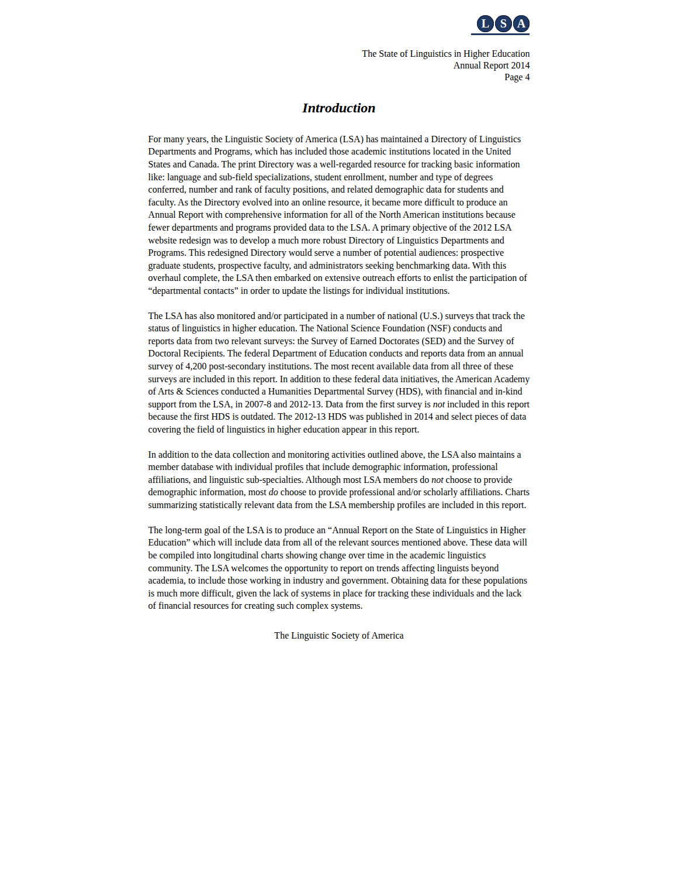L S A
The State of Linguistics in Higher Education
Annual Report 2014
Page 4
Introduction
For many years, the Linguistic Society of America (LSA) has maintained a Directory of Linguistics Departments and Programs, which has included those academic institutions located in the United States and Canada. The print Directory was a well-regarded resource for tracking basic information like: language and sub-field specializations, student enrollment, number and type of degrees conferred, number and rank of faculty positions, and related demographic data for students and faculty. As the Directory evolved into an online resource, it became more difficult to produce an Annual Report with comprehensive information for all of the North American institutions because fewer departments and programs provided data to the LSA. A primary objective of the 2012 LSA website redesign was to develop a much more robust Directory of Linguistics Departments and Programs. This redesigned Directory would serve a number of potential audiences: prospective graduate students, prospective faculty, and administrators seeking benchmarking data. With this overhaul complete, the LSA then embarked on extensive outreach efforts to enlist the participation of “departmental contacts” in order to update the listings for individual institutions.
The LSA has also monitored and/or participated in a number of national (U.S.) surveys that track the status of linguistics in higher education. The National Science Foundation (NSF) conducts and reports data from two relevant surveys: the Survey of Earned Doctorates (SED) and the Survey of Doctoral Recipients. The federal Department of Education conducts and reports data from an annual survey of 4,200 post-secondary institutions. The most recent available data from all three of these surveys are included in this report. In addition to these federal data initiatives, the American Academy of Arts & Sciences conducted a Humanities Departmental Survey (HDS), with financial and in-kind support from the LSA, in 2007-8 and 2012-13. Data from the first survey is not included in this report because the first HDS is outdated. The 2012-13 HDS was published in 2014 and select pieces of data covering the field of linguistics in higher education appear in this report.
In addition to the data collection and monitoring activities outlined above, the LSA also maintains a member database with individual profiles that include demographic information, professional affiliations, and linguistic sub-specialties. Although most LSA members do not choose to provide demographic information, most do choose to provide professional and/or scholarly affiliations. Charts summarizing statistically relevant data from the LSA membership profiles are included in this report.
The long-term goal of the LSA is to produce an “Annual Report on the State of Linguistics in Higher Education” which will include data from all of the relevant sources mentioned above. These data will be compiled into longitudinal charts showing change over time in the academic linguistics community. The LSA welcomes the opportunity to report on trends affecting linguists beyond academia, to include those working in industry and government. Obtaining data for these populations is much more difficult, given the lack of systems in place for tracking these individuals and the lack of financial resources for creating such complex systems.
The Linguistic Society of America